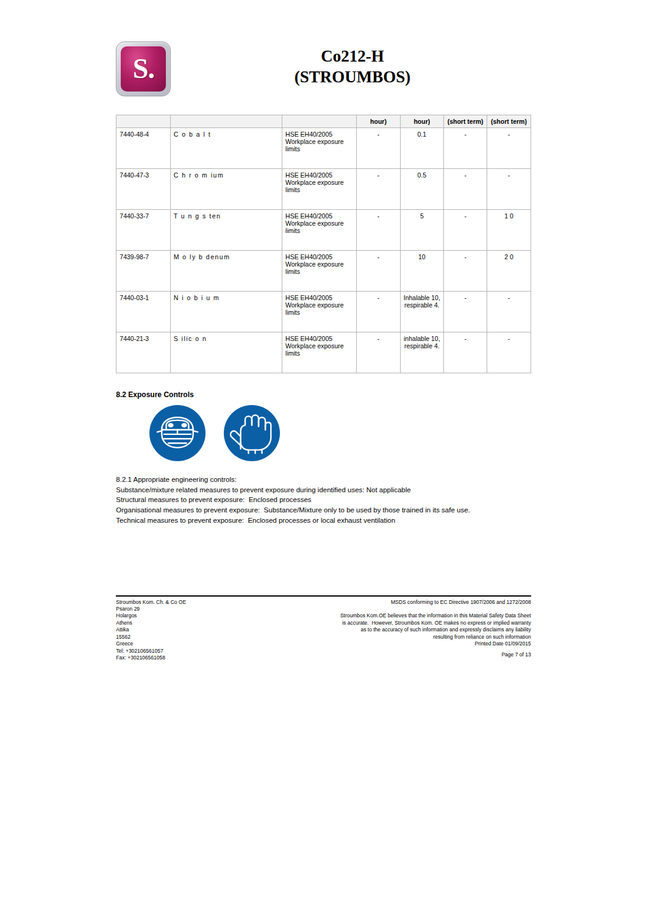S.
Co212-H
(STROUMBOS)
| | | | hour) | hour) | (short term) | (short term) |
| --- | --- | --- | --- | --- | --- | --- |
| 7440-48-4 | C o b a l t | HSE EH40/2005 Workplace exposure limits | - | 0.1 | - | - |
| 7440-47-3 | C h r o m ium | HSE EH40/2005 Workplace exposure limits | - | 0.5 | - | - |
| 7440-33-7 | T u n g s ten | HSE EH40/2005 Workplace exposure limits | - | 5 | - | 1 0 |
| 7439-98-7 | M o ly b denum | HSE EH40/2005 Workplace exposure limits | - | 10 | - | 2 0 |
| 7440-03-1 | N i o b i u m | HSE EH40/2005 Workplace exposure limits | - | Inhalable 10, respirable 4. | - | - |
| 7440-21-3 | S ilic o n | HSE EH40/2005 Workplace exposure limits | - | inhalable 10, respirable 4. | - | - |
8.2 Exposure Controls
8.2.1 Appropriate engineering controls:
Substance/mixture related measures to prevent exposure during identified uses: Not applicable
Structural measures to prevent exposure: Enclosed processes
Organisational measures to prevent exposure: Substance/Mixture only to be used by those trained in its safe use.
Technical measures to prevent exposure: Enclosed processes or local exhaust ventilation
Stroumbos Kom. Ch. & Co OE
Psaron 29
Holargos
Athens
Attika
15562
Greece
Tel: +302106561057
Fax: +302106561058
MSDS conforming to EC Directive 1907/2006 and 1272/2008
Stroumbos Kom.OE believes that the information in this Material Safety Data Sheet
is accurate. However, Stroumbos Kom. OE makes no express or implied warranty
as to the accuracy of such information and expressly disclaims any liability
resulting from reliance on such information
Printed Date 01/09/2015
Page 7 of 13